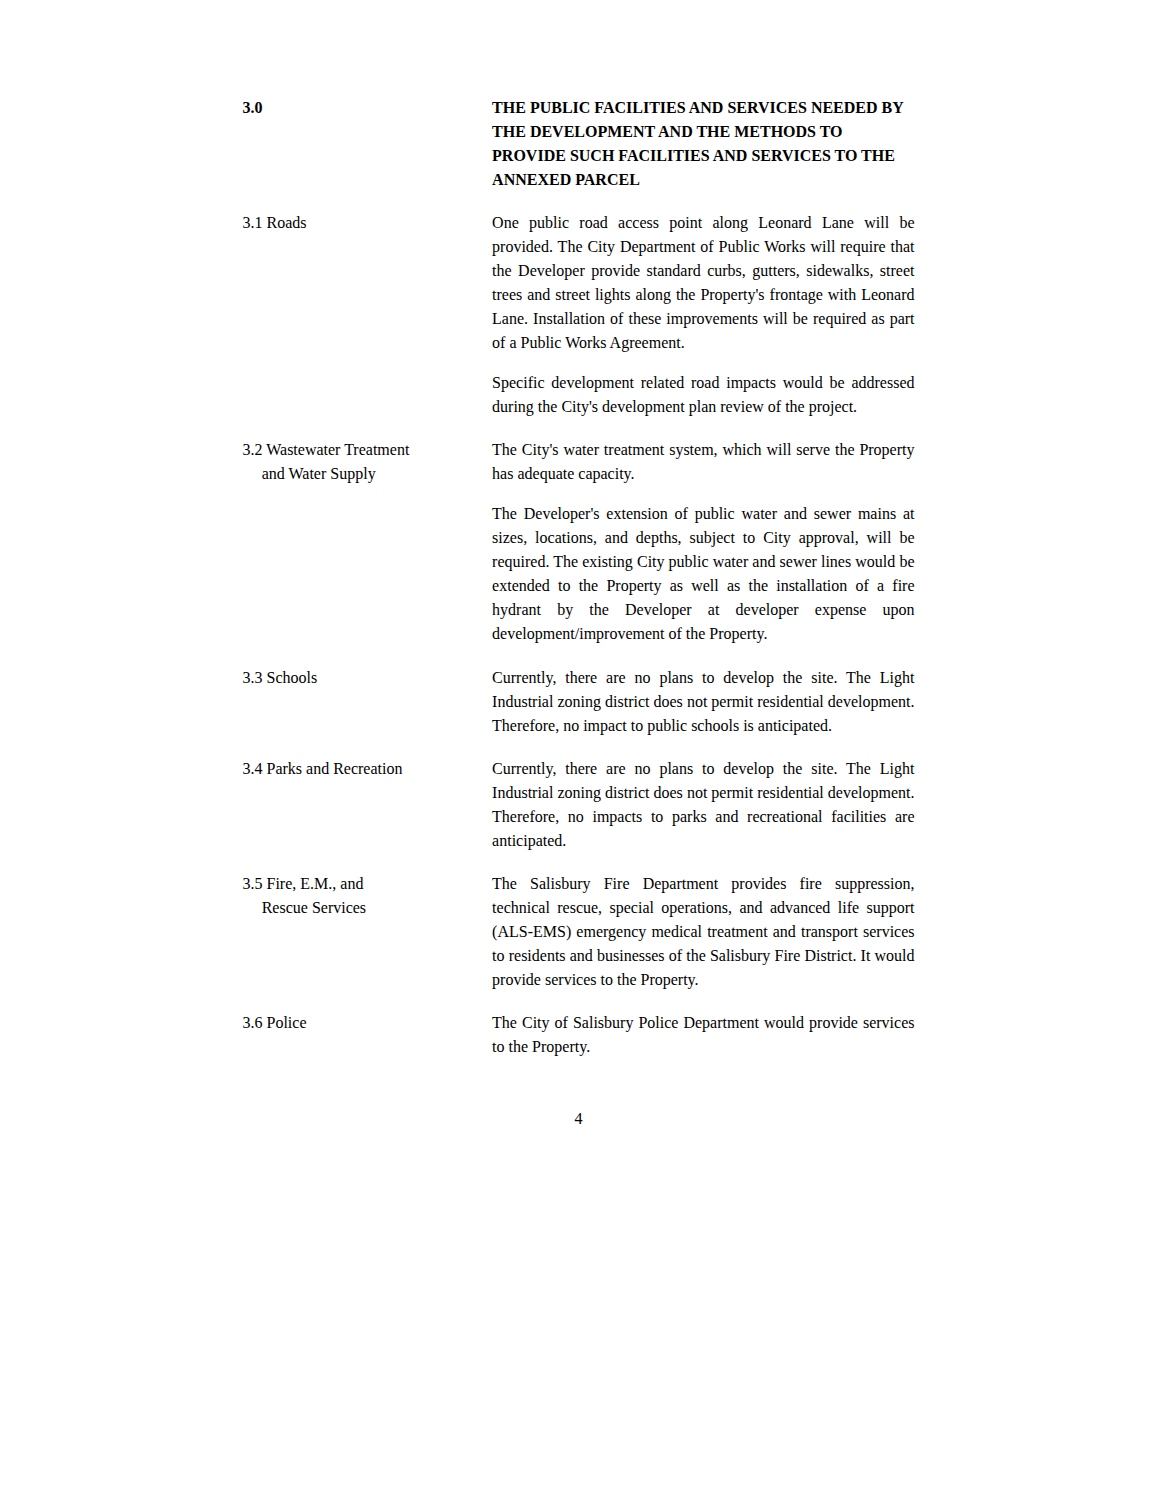3.0
The public facilities and services needed by the development and the methods to provide such facilities and services to the annexed parcel
3.1 Roads
One public road access point along Leonard Lane will be provided. The City Department of Public Works will require that the Developer provide standard curbs, gutters, sidewalks, street trees and street lights along the Property's frontage with Leonard Lane. Installation of these improvements will be required as part of a Public Works Agreement.
Specific development related road impacts would be addressed during the City's development plan review of the project.
3.2 Wastewater Treatmentand Water Supply
The City's water treatment system, which will serve the Property has adequate capacity.
The Developer's extension of public water and sewer mains at sizes, locations, and depths, subject to City approval, will be required. The existing City public water and sewer lines would be extended to the Property as well as the installation of a fire hydrant by the Developer at developer expense upon development/improvement of the Property.
3.3 Schools
Currently, there are no plans to develop the site. The Light Industrial zoning district does not permit residential development. Therefore, no impact to public schools is anticipated.
3.4 Parks and Recreation
Currently, there are no plans to develop the site. The Light Industrial zoning district does not permit residential development. Therefore, no impacts to parks and recreational facilities are anticipated.
3.5 Fire, E.M., andRescue Services
The Salisbury Fire Department provides fire suppression, technical rescue, special operations, and advanced life support (ALS-EMS) emergency medical treatment and transport services to residents and businesses of the Salisbury Fire District. It would provide services to the Property.
3.6 Police
The City of Salisbury Police Department would provide services to the Property.
4